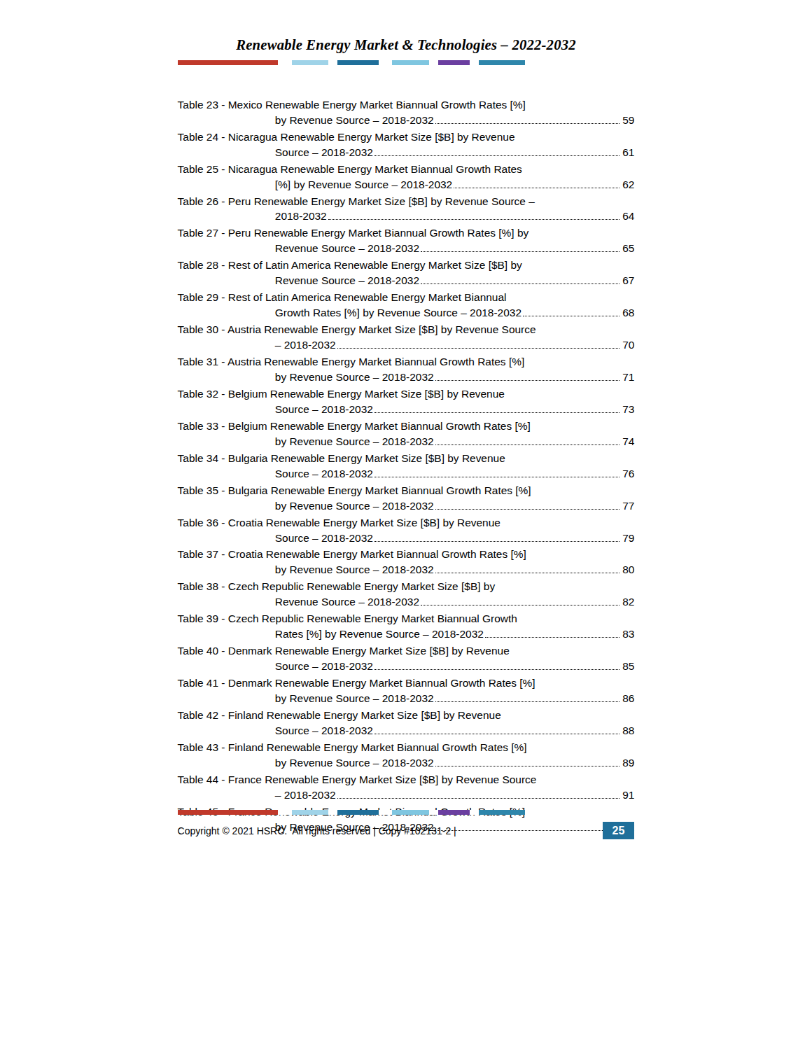Renewable Energy Market & Technologies – 2022-2032
Table 23 - Mexico Renewable Energy Market Biannual Growth Rates [%] by Revenue Source – 2018-2032 59
Table 24 - Nicaragua Renewable Energy Market Size [$B] by Revenue Source – 2018-2032 61
Table 25 - Nicaragua Renewable Energy Market Biannual Growth Rates [%] by Revenue Source – 2018-2032 62
Table 26 - Peru Renewable Energy Market Size [$B] by Revenue Source – 2018-2032 64
Table 27 - Peru Renewable Energy Market Biannual Growth Rates [%] by Revenue Source – 2018-2032 65
Table 28 - Rest of Latin America Renewable Energy Market Size [$B] by Revenue Source – 2018-2032 67
Table 29 - Rest of Latin America Renewable Energy Market Biannual Growth Rates [%] by Revenue Source – 2018-2032 68
Table 30 - Austria Renewable Energy Market Size [$B] by Revenue Source – 2018-2032 70
Table 31 - Austria Renewable Energy Market Biannual Growth Rates [%] by Revenue Source – 2018-2032 71
Table 32 - Belgium Renewable Energy Market Size [$B] by Revenue Source – 2018-2032 73
Table 33 - Belgium Renewable Energy Market Biannual Growth Rates [%] by Revenue Source – 2018-2032 74
Table 34 - Bulgaria Renewable Energy Market Size [$B] by Revenue Source – 2018-2032 76
Table 35 - Bulgaria Renewable Energy Market Biannual Growth Rates [%] by Revenue Source – 2018-2032 77
Table 36 - Croatia Renewable Energy Market Size [$B] by Revenue Source – 2018-2032 79
Table 37 - Croatia Renewable Energy Market Biannual Growth Rates [%] by Revenue Source – 2018-2032 80
Table 38 - Czech Republic Renewable Energy Market Size [$B] by Revenue Source – 2018-2032 82
Table 39 - Czech Republic Renewable Energy Market Biannual Growth Rates [%] by Revenue Source – 2018-2032 83
Table 40 - Denmark Renewable Energy Market Size [$B] by Revenue Source – 2018-2032 85
Table 41 - Denmark Renewable Energy Market Biannual Growth Rates [%] by Revenue Source – 2018-2032 86
Table 42 - Finland Renewable Energy Market Size [$B] by Revenue Source – 2018-2032 88
Table 43 - Finland Renewable Energy Market Biannual Growth Rates [%] by Revenue Source – 2018-2032 89
Table 44 - France Renewable Energy Market Size [$B] by Revenue Source – 2018-2032 91
Table 45 - France Renewable Energy Market Biannual Growth Rates [%] by Revenue Source – 2018-2032 92
Copyright © 2021 HSRC. All rights reserved | Copy #102131-2 |
25